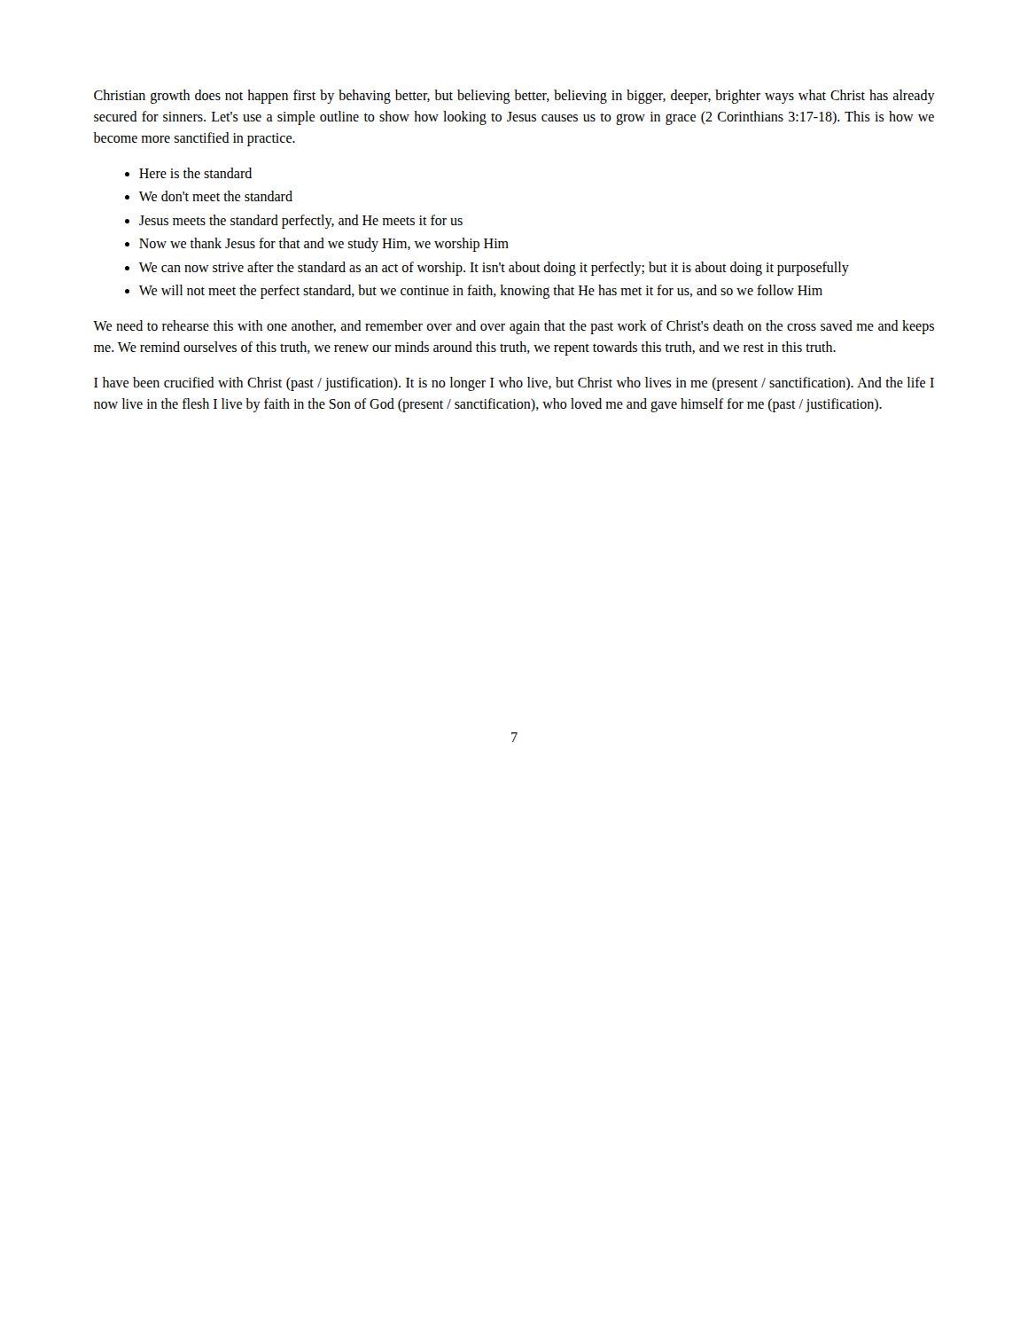Christian growth does not happen first by behaving better, but believing better, believing in bigger, deeper, brighter ways what Christ has already secured for sinners. Let's use a simple outline to show how looking to Jesus causes us to grow in grace (2 Corinthians 3:17-18). This is how we become more sanctified in practice.
Here is the standard
We don't meet the standard
Jesus meets the standard perfectly, and He meets it for us
Now we thank Jesus for that and we study Him, we worship Him
We can now strive after the standard as an act of worship. It isn't about doing it perfectly; but it is about doing it purposefully
We will not meet the perfect standard, but we continue in faith, knowing that He has met it for us, and so we follow Him
We need to rehearse this with one another, and remember over and over again that the past work of Christ's death on the cross saved me and keeps me. We remind ourselves of this truth, we renew our minds around this truth, we repent towards this truth, and we rest in this truth.
I have been crucified with Christ (past / justification). It is no longer I who live, but Christ who lives in me (present / sanctification). And the life I now live in the flesh I live by faith in the Son of God (present / sanctification), who loved me and gave himself for me (past / justification).
7